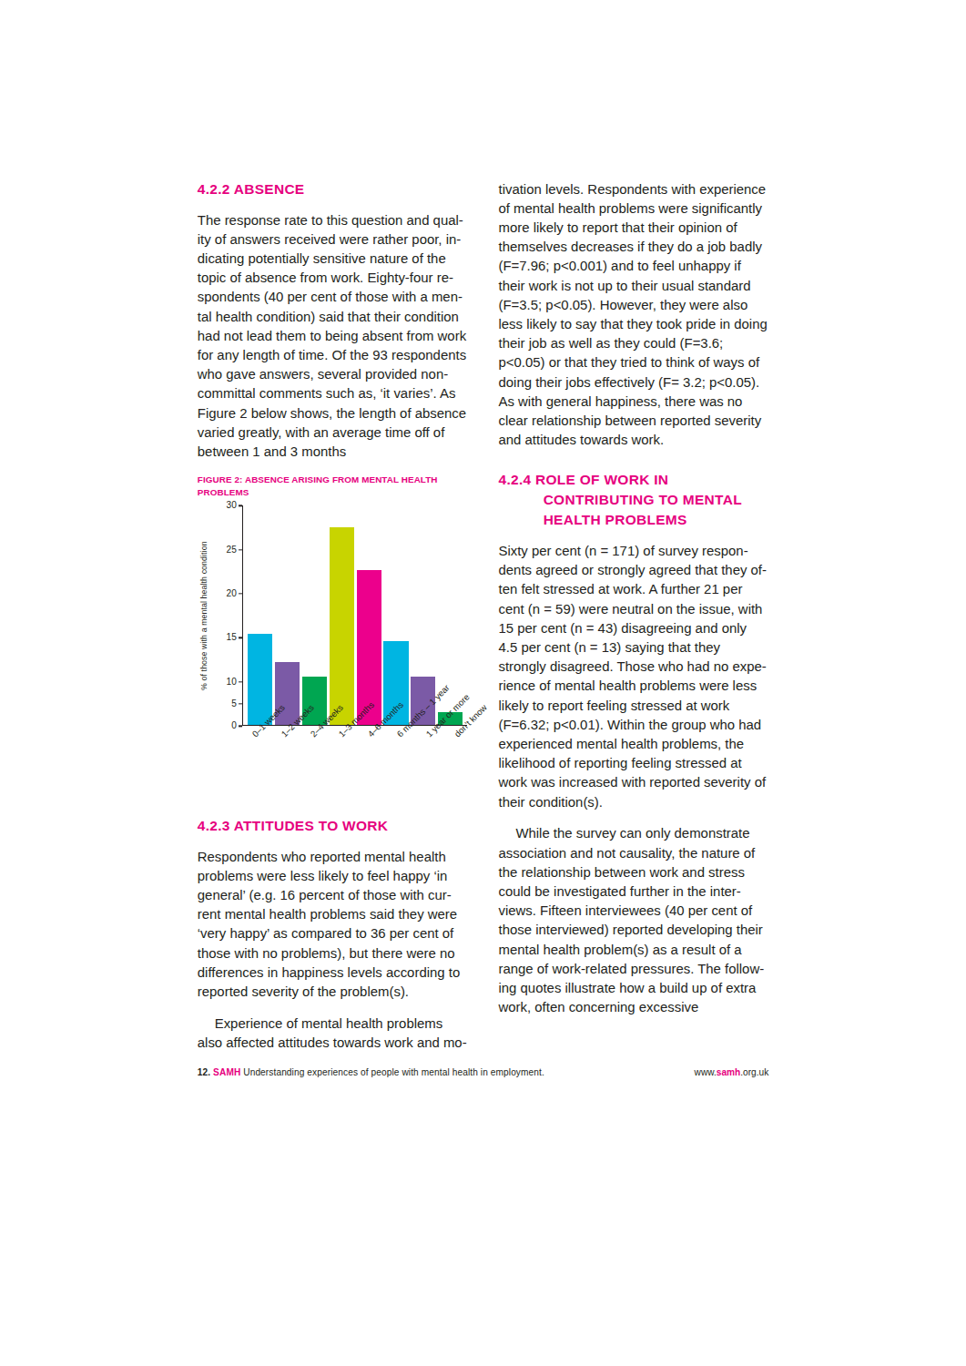4.2.2 Absence
The response rate to this question and quality of answers received were rather poor, indicating potentially sensitive nature of the topic of absence from work. Eighty-four respondents (40 per cent of those with a mental health condition) said that their condition had not lead them to being absent from work for any length of time. Of the 93 respondents who gave answers, several provided non-committal comments such as, ‘it varies’. As Figure 2 below shows, the length of absence varied greatly, with an average time off of between 1 and 3 months
Figure 2: Absence arising from mental health problems
% of those with a mental health condition
30 25 20 15 10 5 0
0–1 weeks 1–2 weeks 2–4 weeks 1–3 months 4–6 months 6 months – 1 year 1 year or more don’t know
4.2.3 Attitudes to work
Respondents who reported mental health problems were less likely to feel happy ‘in general’ (e.g. 16 percent of those with current mental health problems said they were ‘very happy’ as compared to 36 per cent of those with no problems), but there were no differences in happiness levels according to reported severity of the problem(s).
Experience of mental health problems also affected attitudes towards work and motivation levels. Respondents with experience of mental health problems were significantly more likely to report that their opinion of themselves decreases if they do a job badly (F=7.96; p<0.001) and to feel unhappy if their work is not up to their usual standard (F=3.5; p<0.05). However, they were also less likely to say that they took pride in doing their job as well as they could (F=3.6; p<0.05) or that they tried to think of ways of doing their jobs effectively (F= 3.2; p<0.05). As with general happiness, there was no clear relationship between reported severity and attitudes towards work.
4.2.4 Role of work in contributing to mental health problems
Sixty per cent (n = 171) of survey respondents agreed or strongly agreed that they often felt stressed at work. A further 21 per cent (n = 59) were neutral on the issue, with 15 per cent (n = 43) disagreeing and only 4.5 per cent (n = 13) saying that they strongly disagreed. Those who had no experience of mental health problems were less likely to report feeling stressed at work (F=6.32; p<0.01). Within the group who had experienced mental health problems, the likelihood of reporting feeling stressed at work was increased with reported severity of their condition(s).
While the survey can only demonstrate association and not causality, the nature of the relationship between work and stress could be investigated further in the interviews. Fifteen interviewees (40 per cent of those interviewed) reported developing their mental health problem(s) as a result of a range of work-related pressures. The following quotes illustrate how a build up of extra work, often concerning excessive
12. SAMH Understanding experiences of people with mental health in employment.
www.samh.org.uk